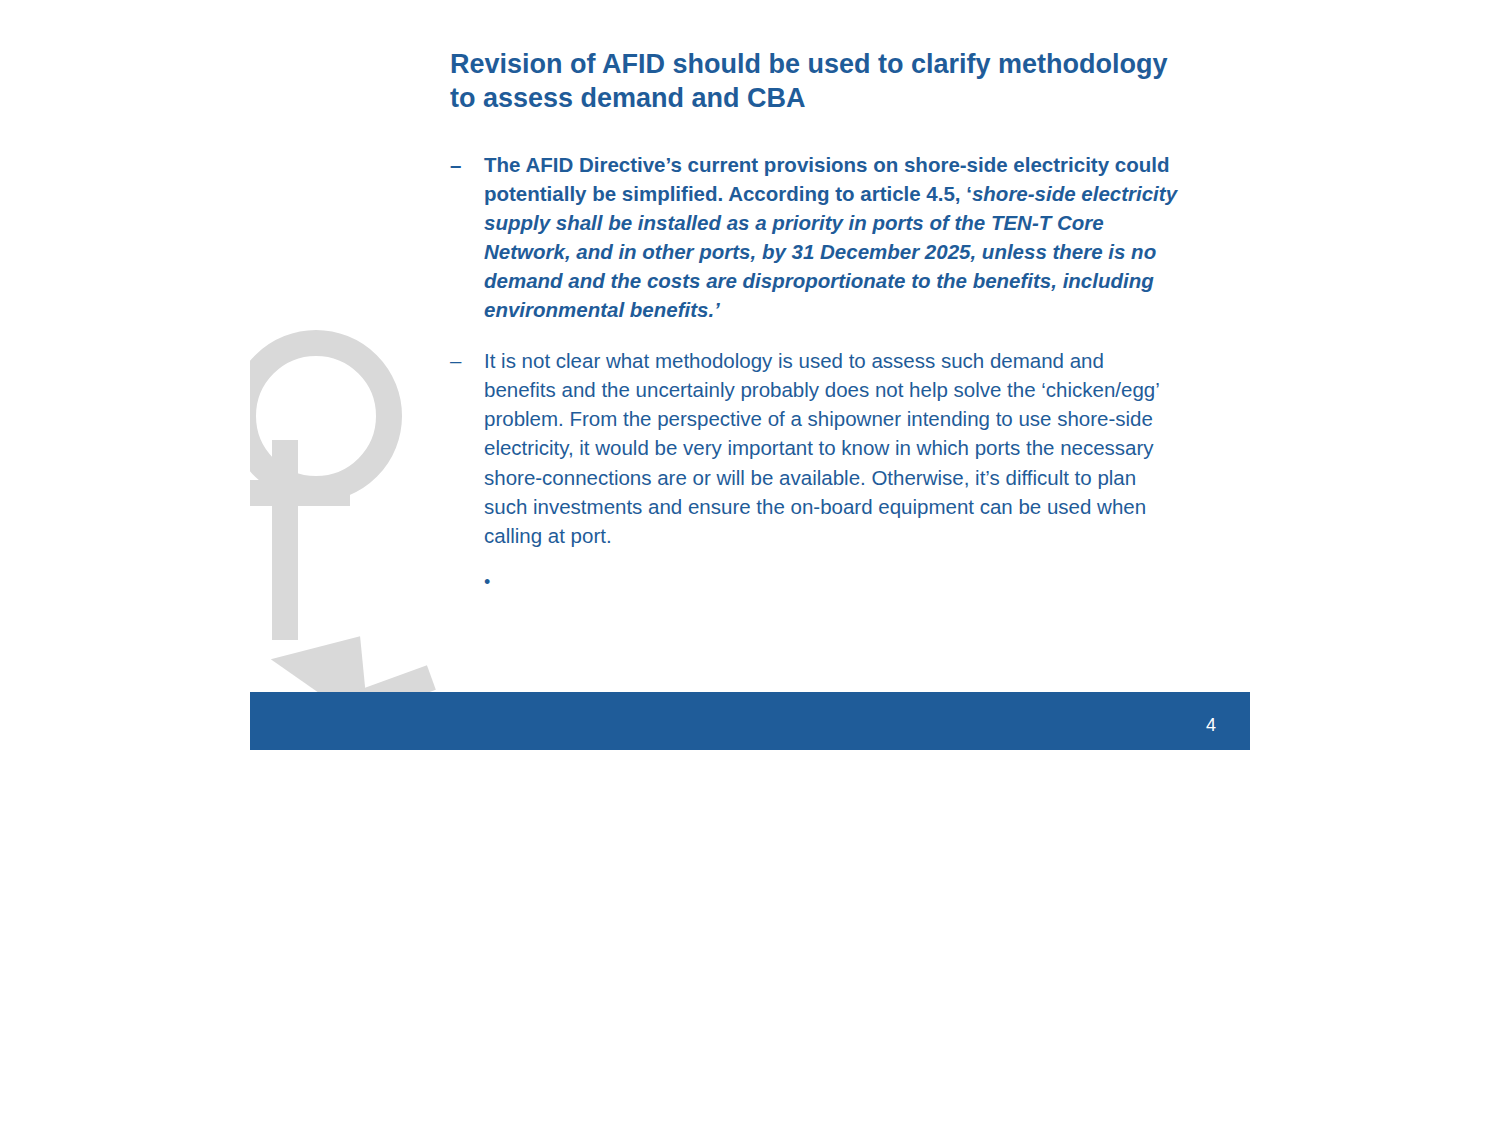Revision of AFID should be used to clarify methodology to assess demand and CBA
The AFID Directive’s current provisions on shore-side electricity could potentially be simplified. According to article 4.5, ‘shore-side electricity supply shall be installed as a priority in ports of the TEN-T Core Network, and in other ports, by 31 December 2025, unless there is no demand and the costs are disproportionate to the benefits, including environmental benefits.’
It is not clear what methodology is used to assess such demand and benefits and the uncertainly probably does not help solve the ‘chicken/egg’ problem. From the perspective of a shipowner intending to use shore-side electricity, it would be very important to know in which ports the necessary shore-connections are or will be available. Otherwise, it’s difficult to plan such investments and ensure the on-board equipment can be used when calling at port.
4